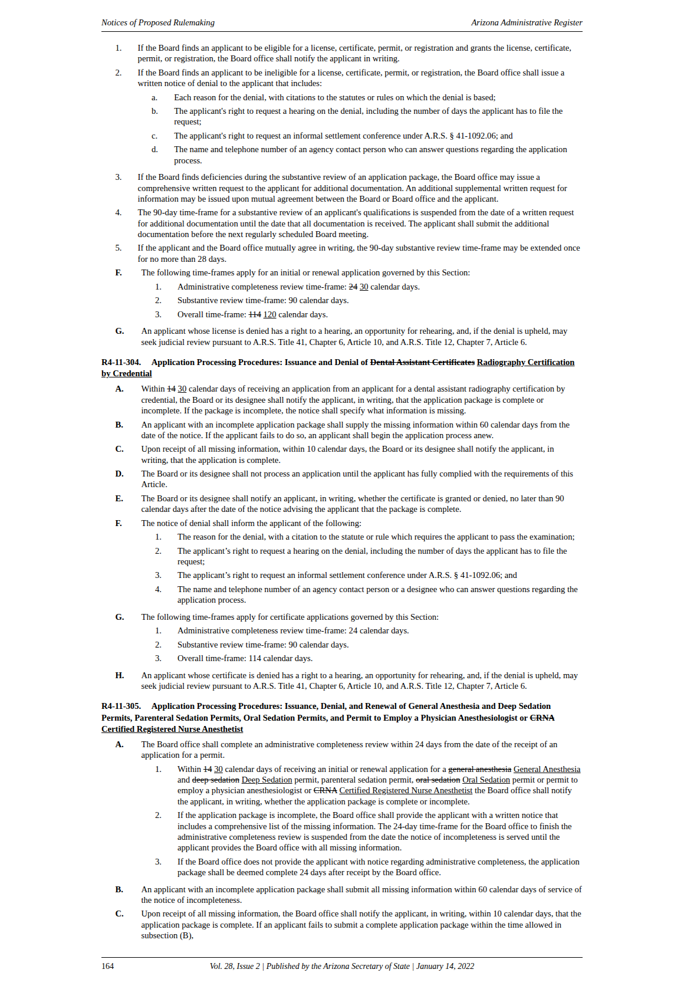Notices of Proposed Rulemaking Arizona Administrative Register
1. If the Board finds an applicant to be eligible for a license, certificate, permit, or registration and grants the license, certificate, permit, or registration, the Board office shall notify the applicant in writing.
2. If the Board finds an applicant to be ineligible for a license, certificate, permit, or registration, the Board office shall issue a written notice of denial to the applicant that includes:
a. Each reason for the denial, with citations to the statutes or rules on which the denial is based;
b. The applicant's right to request a hearing on the denial, including the number of days the applicant has to file the request;
c. The applicant's right to request an informal settlement conference under A.R.S. § 41-1092.06; and
d. The name and telephone number of an agency contact person who can answer questions regarding the application process.
3. If the Board finds deficiencies during the substantive review of an application package, the Board office may issue a comprehensive written request to the applicant for additional documentation. An additional supplemental written request for information may be issued upon mutual agreement between the Board or Board office and the applicant.
4. The 90-day time-frame for a substantive review of an applicant's qualifications is suspended from the date of a written request for additional documentation until the date that all documentation is received. The applicant shall submit the additional documentation before the next regularly scheduled Board meeting.
5. If the applicant and the Board office mutually agree in writing, the 90-day substantive review time-frame may be extended once for no more than 28 days.
F. The following time-frames apply for an initial or renewal application governed by this Section:
1. Administrative completeness review time-frame: 24 30 calendar days.
2. Substantive review time-frame: 90 calendar days.
3. Overall time-frame: 114 120 calendar days.
G. An applicant whose license is denied has a right to a hearing, an opportunity for rehearing, and, if the denial is upheld, may seek judicial review pursuant to A.R.S. Title 41, Chapter 6, Article 10, and A.R.S. Title 12, Chapter 7, Article 6.
R4-11-304. Application Processing Procedures: Issuance and Denial of Dental Assistant Certificates Radiography Certification by Credential
A. Within 14 30 calendar days of receiving an application from an applicant for a dental assistant radiography certification by credential, the Board or its designee shall notify the applicant, in writing, that the application package is complete or incomplete. If the package is incomplete, the notice shall specify what information is missing.
B. An applicant with an incomplete application package shall supply the missing information within 60 calendar days from the date of the notice. If the applicant fails to do so, an applicant shall begin the application process anew.
C. Upon receipt of all missing information, within 10 calendar days, the Board or its designee shall notify the applicant, in writing, that the application is complete.
D. The Board or its designee shall not process an application until the applicant has fully complied with the requirements of this Article.
E. The Board or its designee shall notify an applicant, in writing, whether the certificate is granted or denied, no later than 90 calendar days after the date of the notice advising the applicant that the package is complete.
F. The notice of denial shall inform the applicant of the following:
1. The reason for the denial, with a citation to the statute or rule which requires the applicant to pass the examination;
2. The applicant’s right to request a hearing on the denial, including the number of days the applicant has to file the request;
3. The applicant’s right to request an informal settlement conference under A.R.S. § 41-1092.06; and
4. The name and telephone number of an agency contact person or a designee who can answer questions regarding the application process.
G. The following time-frames apply for certificate applications governed by this Section:
1. Administrative completeness review time-frame: 24 calendar days.
2. Substantive review time-frame: 90 calendar days.
3. Overall time-frame: 114 calendar days.
H. An applicant whose certificate is denied has a right to a hearing, an opportunity for rehearing, and, if the denial is upheld, may seek judicial review pursuant to A.R.S. Title 41, Chapter 6, Article 10, and A.R.S. Title 12, Chapter 7, Article 6.
R4-11-305. Application Processing Procedures: Issuance, Denial, and Renewal of General Anesthesia and Deep Sedation Permits, Parenteral Sedation Permits, Oral Sedation Permits, and Permit to Employ a Physician Anesthesiologist or CRNA Certified Registered Nurse Anesthetist
A. The Board office shall complete an administrative completeness review within 24 days from the date of the receipt of an application for a permit.
1. Within 14 30 calendar days of receiving an initial or renewal application for a general anesthesia General Anesthesia and deep sedation Deep Sedation permit, parenteral sedation permit, oral sedation Oral Sedation permit or permit to employ a physician anesthesiologist or CRNA Certified Registered Nurse Anesthetist the Board office shall notify the applicant, in writing, whether the application package is complete or incomplete.
2. If the application package is incomplete, the Board office shall provide the applicant with a written notice that includes a comprehensive list of the missing information. The 24-day time-frame for the Board office to finish the administrative completeness review is suspended from the date the notice of incompleteness is served until the applicant provides the Board office with all missing information.
3. If the Board office does not provide the applicant with notice regarding administrative completeness, the application package shall be deemed complete 24 days after receipt by the Board office.
B. An applicant with an incomplete application package shall submit all missing information within 60 calendar days of service of the notice of incompleteness.
C. Upon receipt of all missing information, the Board office shall notify the applicant, in writing, within 10 calendar days, that the application package is complete. If an applicant fails to submit a complete application package within the time allowed in subsection (B),
164 Vol. 28, Issue 2 | Published by the Arizona Secretary of State | January 14, 2022